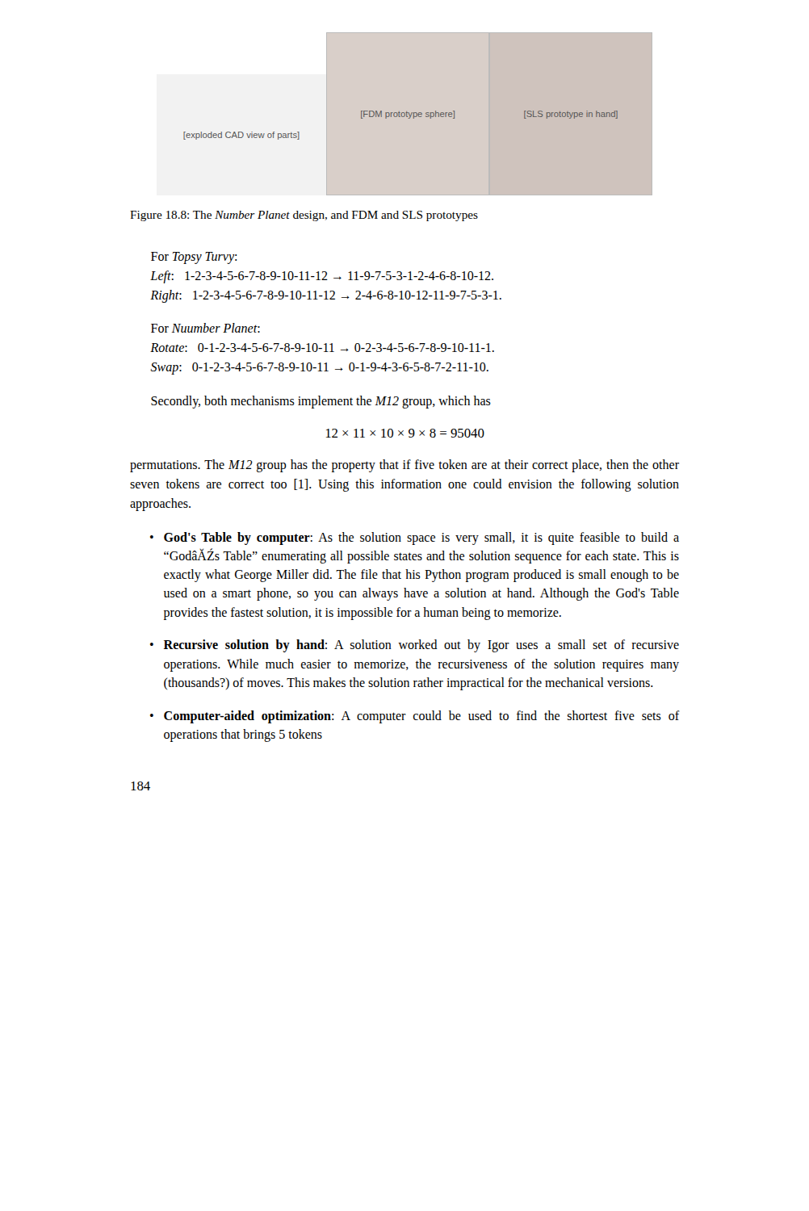[exploded CAD view of parts]
[FDM prototype sphere]
[SLS prototype in hand]
Figure 18.8: The Number Planet design, and FDM and SLS prototypes
For Topsy Turvy:
Left: 1-2-3-4-5-6-7-8-9-10-11-12 → 11-9-7-5-3-1-2-4-6-8-10-12.
Right: 1-2-3-4-5-6-7-8-9-10-11-12 → 2-4-6-8-10-12-11-9-7-5-3-1.
For Nuumber Planet:
Rotate: 0-1-2-3-4-5-6-7-8-9-10-11 → 0-2-3-4-5-6-7-8-9-10-11-1.
Swap: 0-1-2-3-4-5-6-7-8-9-10-11 → 0-1-9-4-3-6-5-8-7-2-11-10.
Secondly, both mechanisms implement the M12 group, which has
12 × 11 × 10 × 9 × 8 = 95040
permutations. The M12 group has the property that if five token are at their correct place, then the other seven tokens are correct too [1]. Using this information one could envision the following solution approaches.
God's Table by computer: As the solution space is very small, it is quite feasible to build a “GodâĂŹs Table” enumerating all possible states and the solution sequence for each state. This is exactly what George Miller did. The file that his Python program produced is small enough to be used on a smart phone, so you can always have a solution at hand. Although the God's Table provides the fastest solution, it is impossible for a human being to memorize.
Recursive solution by hand: A solution worked out by Igor uses a small set of recursive operations. While much easier to memorize, the recursiveness of the solution requires many (thousands?) of moves. This makes the solution rather impractical for the mechanical versions.
Computer-aided optimization: A computer could be used to find the shortest five sets of operations that brings 5 tokens
184